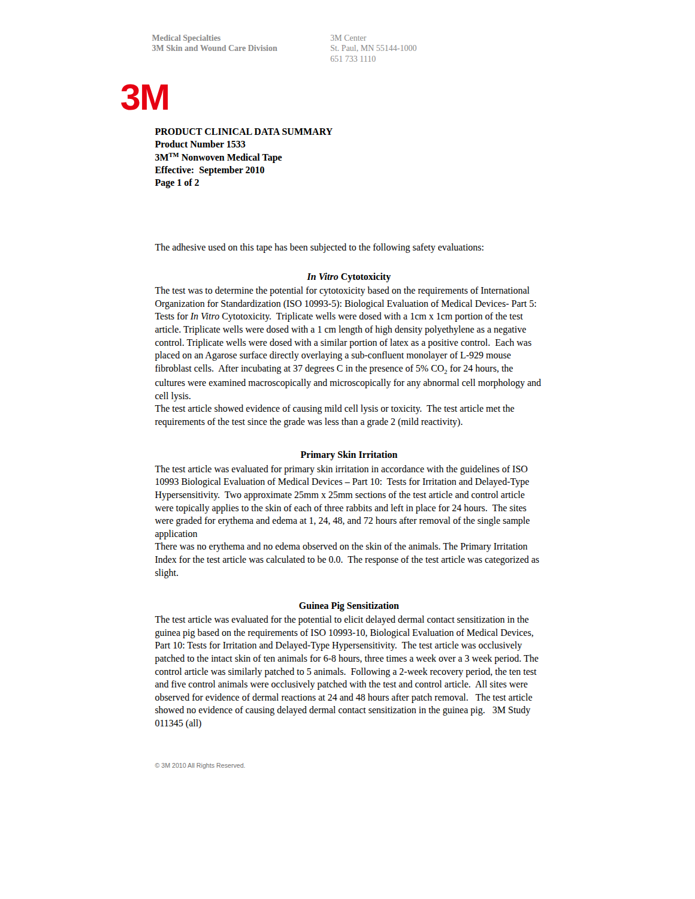Medical Specialties
3M Skin and Wound Care Division
3M Center
St. Paul, MN 55144-1000
651 733 1110
3M
PRODUCT CLINICAL DATA SUMMARY
Product Number 1533
3MTM Nonwoven Medical Tape
Effective: September 2010
Page 1 of 2
The adhesive used on this tape has been subjected to the following safety evaluations:
In Vitro Cytotoxicity
The test was to determine the potential for cytotoxicity based on the requirements of International Organization for Standardization (ISO 10993-5): Biological Evaluation of Medical Devices- Part 5: Tests for In Vitro Cytotoxicity. Triplicate wells were dosed with a 1cm x 1cm portion of the test article. Triplicate wells were dosed with a 1 cm length of high density polyethylene as a negative control. Triplicate wells were dosed with a similar portion of latex as a positive control. Each was placed on an Agarose surface directly overlaying a sub-confluent monolayer of L-929 mouse fibroblast cells. After incubating at 37 degrees C in the presence of 5% CO2 for 24 hours, the cultures were examined macroscopically and microscopically for any abnormal cell morphology and cell lysis.
The test article showed evidence of causing mild cell lysis or toxicity. The test article met the requirements of the test since the grade was less than a grade 2 (mild reactivity).
Primary Skin Irritation
The test article was evaluated for primary skin irritation in accordance with the guidelines of ISO 10993 Biological Evaluation of Medical Devices – Part 10: Tests for Irritation and Delayed-Type Hypersensitivity. Two approximate 25mm x 25mm sections of the test article and control article were topically applies to the skin of each of three rabbits and left in place for 24 hours. The sites were graded for erythema and edema at 1, 24, 48, and 72 hours after removal of the single sample application
There was no erythema and no edema observed on the skin of the animals. The Primary Irritation Index for the test article was calculated to be 0.0. The response of the test article was categorized as slight.
Guinea Pig Sensitization
The test article was evaluated for the potential to elicit delayed dermal contact sensitization in the guinea pig based on the requirements of ISO 10993-10, Biological Evaluation of Medical Devices, Part 10: Tests for Irritation and Delayed-Type Hypersensitivity. The test article was occlusively patched to the intact skin of ten animals for 6-8 hours, three times a week over a 3 week period. The control article was similarly patched to 5 animals. Following a 2-week recovery period, the ten test and five control animals were occlusively patched with the test and control article. All sites were observed for evidence of dermal reactions at 24 and 48 hours after patch removal. The test article showed no evidence of causing delayed dermal contact sensitization in the guinea pig. 3M Study 011345 (all)
© 3M 2010 All Rights Reserved.